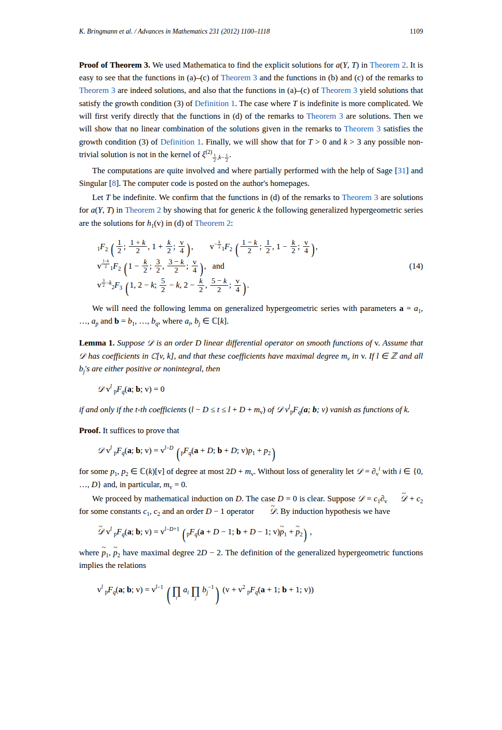K. Bringmann et al. / Advances in Mathematics 231 (2012) 1100–1118 1109
Proof of Theorem 3. We used Mathematica to find the explicit solutions for a(Y, T) in Theorem 2. It is easy to see that the functions in (a)–(c) of Theorem 3 and the functions in (b) and (c) of the remarks to Theorem 3 are indeed solutions, and also that the functions in (a)–(c) of Theorem 3 yield solutions that satisfy the growth condition (3) of Definition 1. The case where T is indefinite is more complicated. We will first verify directly that the functions in (d) of the remarks to Theorem 3 are solutions. Then we will show that no linear combination of the solutions given in the remarks to Theorem 3 satisfies the growth condition (3) of Definition 1. Finally, we will show that for T > 0 and k > 3 any possible nontrivial solution is not in the kernel of ξ(2)12,k−12.
The computations are quite involved and where partially performed with the help of Sage [31] and Singular [8]. The computer code is posted on the author's homepages.
Let T be indefinite. We confirm that the functions in (d) of the remarks to Theorem 3 are solutions for a(Y, T) in Theorem 2 by showing that for generic k the following generalized hypergeometric series are the solutions for h1(v) in (d) of Theorem 2:
1 F2 (12; 1 + k 2, 1 + k 2; v 4), v−k 21 F2 (1 − k 2; 12, 1 − k 2; v 4),
v1−k 21 F2 (1 − k 2; 32, 3 − k 2; v 4), and (14)
v32−k2 F3 (1, 2 − k; 52 − k, 2 − k 2, 5 − k 2; v 4).
We will need the following lemma on generalized hypergeometric series with parameters a = a1, …, ap and b = b1, …, bq, where ai, bj ∈ ℂ[k].
Lemma 1. Suppose 𝒟 is an order D linear differential operator on smooth functions of v. Assume that 𝒟 has coefficients in ℂ[v, k], and that these coefficients have maximal degree mv in v. If l ∈ ℤ and all bj's are either positive or nonintegral, then
𝒟 vl pFq(a; b; v) = 0
if and only if the t-th coefficients (l − D ≤ t ≤ l + D + mv) of 𝒟 vlpFq(a; b; v) vanish as functions of k.
Proof. It suffices to prove that
𝒟 vl pFq(a; b; v) = vl−D (pFq(a + D; b + D; v)p1 + p2)
for some p1, p2 ∈ ℂ(k)[v] of degree at most 2D + mv. Without loss of generality let 𝒟 = ∂vi with i ∈ {0, …, D} and, in particular, mv = 0.
We proceed by mathematical induction on D. The case D = 0 is clear. Suppose 𝒟 = c1∂v~𝒟 + c2 for some constants c1, c2 and an order D − 1 operator ~𝒟. By induction hypothesis we have
~𝒟 vl pFq(a; b; v) = vl−D+1 (pFq(a + D − 1; b + D − 1; v)~p1 + ~p2) ,
where ~p1, ~p2 have maximal degree 2D − 2. The definition of the generalized hypergeometric functions implies the relations
vl pFq(a; b; v) = vl−1 (∏i ai ∏j bj−1) (v + v2 pFq(a + 1; b + 1; v))